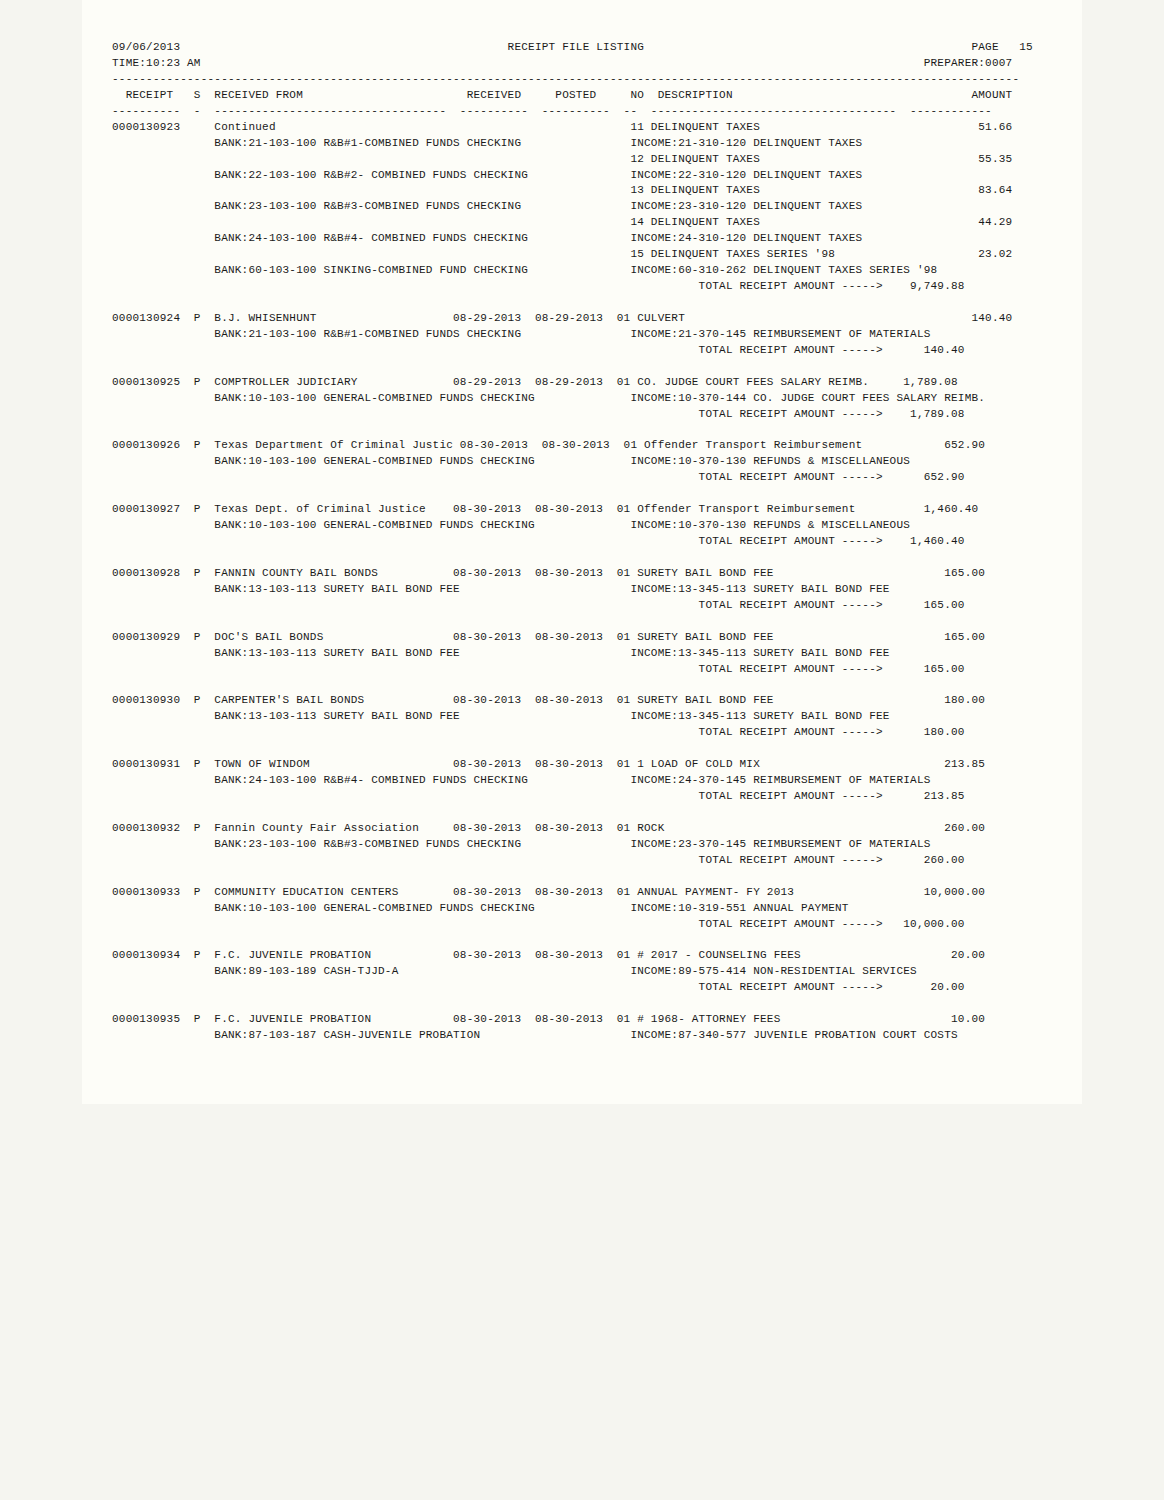09/06/2013                                                RECEIPT FILE LISTING                                                PAGE   15
TIME:10:23 AM                                                                                                          PREPARER:0007
-------------------------------------------------------------------------------------------------------------------------------------
  RECEIPT   S  RECEIVED FROM                        RECEIVED     POSTED     NO  DESCRIPTION                                   AMOUNT
----------  -  ----------------------------------  ----------  ----------  --  ------------------------------------  ------------
0000130923     Continued                                                    11 DELINQUENT TAXES                                51.66
               BANK:21-103-100 R&B#1-COMBINED FUNDS CHECKING                INCOME:21-310-120 DELINQUENT TAXES
                                                                            12 DELINQUENT TAXES                                55.35
               BANK:22-103-100 R&B#2- COMBINED FUNDS CHECKING               INCOME:22-310-120 DELINQUENT TAXES
                                                                            13 DELINQUENT TAXES                                83.64
               BANK:23-103-100 R&B#3-COMBINED FUNDS CHECKING                INCOME:23-310-120 DELINQUENT TAXES
                                                                            14 DELINQUENT TAXES                                44.29
               BANK:24-103-100 R&B#4- COMBINED FUNDS CHECKING               INCOME:24-310-120 DELINQUENT TAXES
                                                                            15 DELINQUENT TAXES SERIES '98                     23.02
               BANK:60-103-100 SINKING-COMBINED FUND CHECKING               INCOME:60-310-262 DELINQUENT TAXES SERIES '98
                                                                                      TOTAL RECEIPT AMOUNT ----->    9,749.88

0000130924  P  B.J. WHISENHUNT                    08-29-2013  08-29-2013  01 CULVERT                                          140.40
               BANK:21-103-100 R&B#1-COMBINED FUNDS CHECKING                INCOME:21-370-145 REIMBURSEMENT OF MATERIALS
                                                                                      TOTAL RECEIPT AMOUNT ----->      140.40

0000130925  P  COMPTROLLER JUDICIARY              08-29-2013  08-29-2013  01 CO. JUDGE COURT FEES SALARY REIMB.     1,789.08
               BANK:10-103-100 GENERAL-COMBINED FUNDS CHECKING              INCOME:10-370-144 CO. JUDGE COURT FEES SALARY REIMB.
                                                                                      TOTAL RECEIPT AMOUNT ----->    1,789.08

0000130926  P  Texas Department Of Criminal Justic 08-30-2013  08-30-2013  01 Offender Transport Reimbursement            652.90
               BANK:10-103-100 GENERAL-COMBINED FUNDS CHECKING              INCOME:10-370-130 REFUNDS & MISCELLANEOUS
                                                                                      TOTAL RECEIPT AMOUNT ----->      652.90

0000130927  P  Texas Dept. of Criminal Justice    08-30-2013  08-30-2013  01 Offender Transport Reimbursement          1,460.40
               BANK:10-103-100 GENERAL-COMBINED FUNDS CHECKING              INCOME:10-370-130 REFUNDS & MISCELLANEOUS
                                                                                      TOTAL RECEIPT AMOUNT ----->    1,460.40

0000130928  P  FANNIN COUNTY BAIL BONDS           08-30-2013  08-30-2013  01 SURETY BAIL BOND FEE                         165.00
               BANK:13-103-113 SURETY BAIL BOND FEE                         INCOME:13-345-113 SURETY BAIL BOND FEE
                                                                                      TOTAL RECEIPT AMOUNT ----->      165.00

0000130929  P  DOC'S BAIL BONDS                   08-30-2013  08-30-2013  01 SURETY BAIL BOND FEE                         165.00
               BANK:13-103-113 SURETY BAIL BOND FEE                         INCOME:13-345-113 SURETY BAIL BOND FEE
                                                                                      TOTAL RECEIPT AMOUNT ----->      165.00

0000130930  P  CARPENTER'S BAIL BONDS             08-30-2013  08-30-2013  01 SURETY BAIL BOND FEE                         180.00
               BANK:13-103-113 SURETY BAIL BOND FEE                         INCOME:13-345-113 SURETY BAIL BOND FEE
                                                                                      TOTAL RECEIPT AMOUNT ----->      180.00

0000130931  P  TOWN OF WINDOM                     08-30-2013  08-30-2013  01 1 LOAD OF COLD MIX                           213.85
               BANK:24-103-100 R&B#4- COMBINED FUNDS CHECKING               INCOME:24-370-145 REIMBURSEMENT OF MATERIALS
                                                                                      TOTAL RECEIPT AMOUNT ----->      213.85

0000130932  P  Fannin County Fair Association     08-30-2013  08-30-2013  01 ROCK                                         260.00
               BANK:23-103-100 R&B#3-COMBINED FUNDS CHECKING                INCOME:23-370-145 REIMBURSEMENT OF MATERIALS
                                                                                      TOTAL RECEIPT AMOUNT ----->      260.00

0000130933  P  COMMUNITY EDUCATION CENTERS        08-30-2013  08-30-2013  01 ANNUAL PAYMENT- FY 2013                   10,000.00
               BANK:10-103-100 GENERAL-COMBINED FUNDS CHECKING              INCOME:10-319-551 ANNUAL PAYMENT
                                                                                      TOTAL RECEIPT AMOUNT ----->   10,000.00

0000130934  P  F.C. JUVENILE PROBATION            08-30-2013  08-30-2013  01 # 2017 - COUNSELING FEES                      20.00
               BANK:89-103-189 CASH-TJJD-A                                  INCOME:89-575-414 NON-RESIDENTIAL SERVICES
                                                                                      TOTAL RECEIPT AMOUNT ----->       20.00

0000130935  P  F.C. JUVENILE PROBATION            08-30-2013  08-30-2013  01 # 1968- ATTORNEY FEES                         10.00
               BANK:87-103-187 CASH-JUVENILE PROBATION                      INCOME:87-340-577 JUVENILE PROBATION COURT COSTS